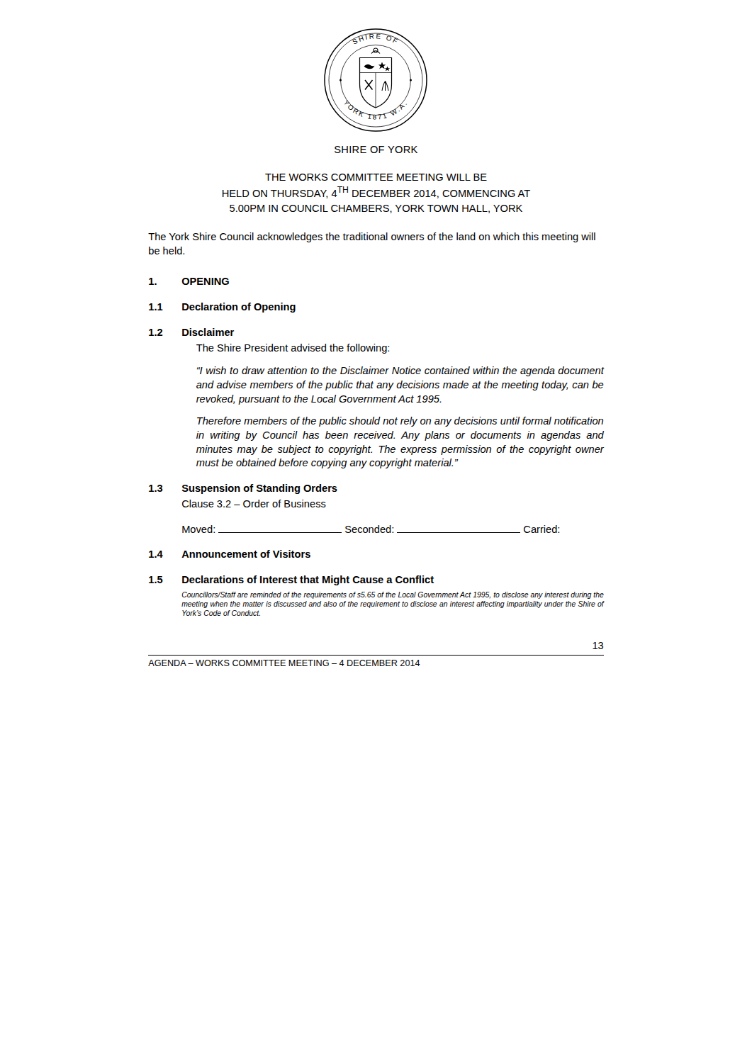SHIRE OF YORK 1871 W.A.
SHIRE OF YORK
THE WORKS COMMITTEE MEETING WILL BE
HELD ON THURSDAY, 4TH DECEMBER 2014, COMMENCING AT
5.00PM IN COUNCIL CHAMBERS, YORK TOWN HALL, YORK
The York Shire Council acknowledges the traditional owners of the land on which this meeting will be held.
1.
OPENING
1.1
Declaration of Opening
1.2
Disclaimer
The Shire President advised the following:
“I wish to draw attention to the Disclaimer Notice contained within the agenda document and advise members of the public that any decisions made at the meeting today, can be revoked, pursuant to the Local Government Act 1995.
Therefore members of the public should not rely on any decisions until formal notification in writing by Council has been received. Any plans or documents in agendas and minutes may be subject to copyright. The express permission of the copyright owner must be obtained before copying any copyright material.”
1.3
Suspension of Standing Orders
Clause 3.2 – Order of Business
Moved: Seconded: Carried:
1.4
Announcement of Visitors
1.5
Declarations of Interest that Might Cause a Conflict
Councillors/Staff are reminded of the requirements of s5.65 of the Local Government Act 1995, to disclose any interest during the meeting when the matter is discussed and also of the requirement to disclose an interest affecting impartiality under the Shire of York’s Code of Conduct.
13
AGENDA – WORKS COMMITTEE MEETING – 4 DECEMBER 2014